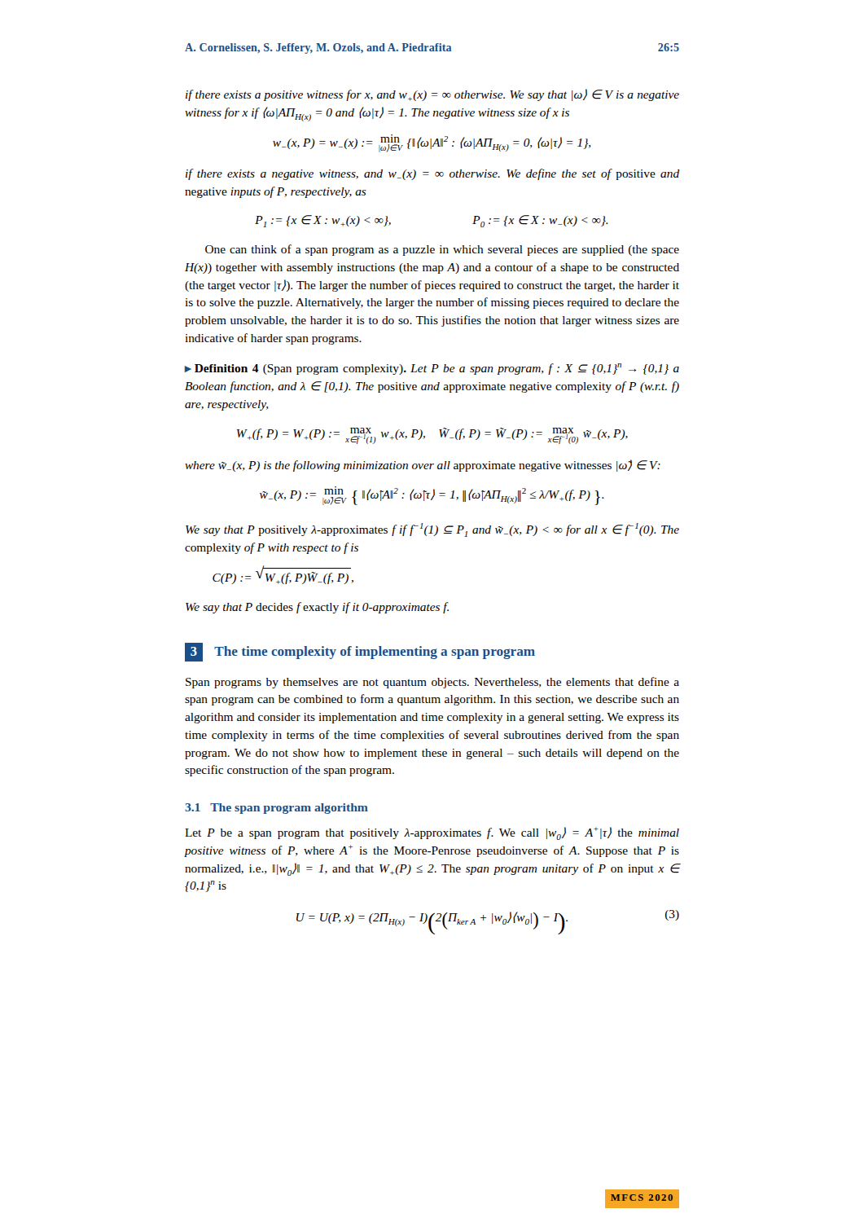A. Cornelissen, S. Jeffery, M. Ozols, and A. Piedrafita 26:5
if there exists a positive witness for x, and w+(x) = ∞ otherwise. We say that |ω⟩ ∈ V is a negative witness for x if ⟨ω|AΠH(x) = 0 and ⟨ω|τ⟩ = 1. The negative witness size of x is
w−(x, P) = w−(x) := min|ω⟩∈V {‖⟨ω|A‖2 : ⟨ω|AΠH(x) = 0, ⟨ω|τ⟩ = 1},
if there exists a negative witness, and w−(x) = ∞ otherwise. We define the set of positive and negative inputs of P, respectively, as
P1 := {x ∈ X : w+(x) < ∞}, P0 := {x ∈ X : w−(x) < ∞}.
One can think of a span program as a puzzle in which several pieces are supplied (the space H(x)) together with assembly instructions (the map A) and a contour of a shape to be constructed (the target vector |τ⟩). The larger the number of pieces required to construct the target, the harder it is to solve the puzzle. Alternatively, the larger the number of missing pieces required to declare the problem unsolvable, the harder it is to do so. This justifies the notion that larger witness sizes are indicative of harder span programs.
▸Definition 4 (Span program complexity). Let P be a span program, f : X ⊆ {0,1}n → {0,1} a Boolean function, and λ ∈ [0,1). The positive and approximate negative complexity of P (w.r.t. f) are, respectively,
W+(f, P) = W+(P) := max x∈f−1(1) w+(x, P), W̃−(f, P) = W̃−(P) := max x∈f−1(0) w̃−(x, P),
where w̃−(x, P) is the following minimization over all approximate negative witnesses |ω̃⟩ ∈ V:
w̃−(x, P) := min|ω̃⟩∈V { ‖⟨ω̃|A‖2 : ⟨ω̃|τ⟩ = 1, ‖⟨ω̃|AΠH(x)‖2 ≤ λ/W+(f, P) }.
We say that P positively λ-approximates f if f−1(1) ⊆ P1 and w̃−(x, P) < ∞ for all x ∈ f−1(0). The complexity of P with respect to f is
C(P) := W+(f, P)W̃−(f, P),
We say that P decides f exactly if it 0-approximates f.
3 The time complexity of implementing a span program
Span programs by themselves are not quantum objects. Nevertheless, the elements that define a span program can be combined to form a quantum algorithm. In this section, we describe such an algorithm and consider its implementation and time complexity in a general setting. We express its time complexity in terms of the time complexities of several subroutines derived from the span program. We do not show how to implement these in general – such details will depend on the specific construction of the span program.
3.1 The span program algorithm
Let P be a span program that positively λ-approximates f. We call |w0⟩ = A+|τ⟩ the minimal positive witness of P, where A+ is the Moore-Penrose pseudoinverse of A. Suppose that P is normalized, i.e., ‖|w0⟩‖ = 1, and that W+(P) ≤ 2. The span program unitary of P on input x ∈ {0,1}n is
U = U(P, x) = (2ΠH(x) − I)(2(Πker A + |w0⟩⟨w0|) − I). (3)
MFCS 2020